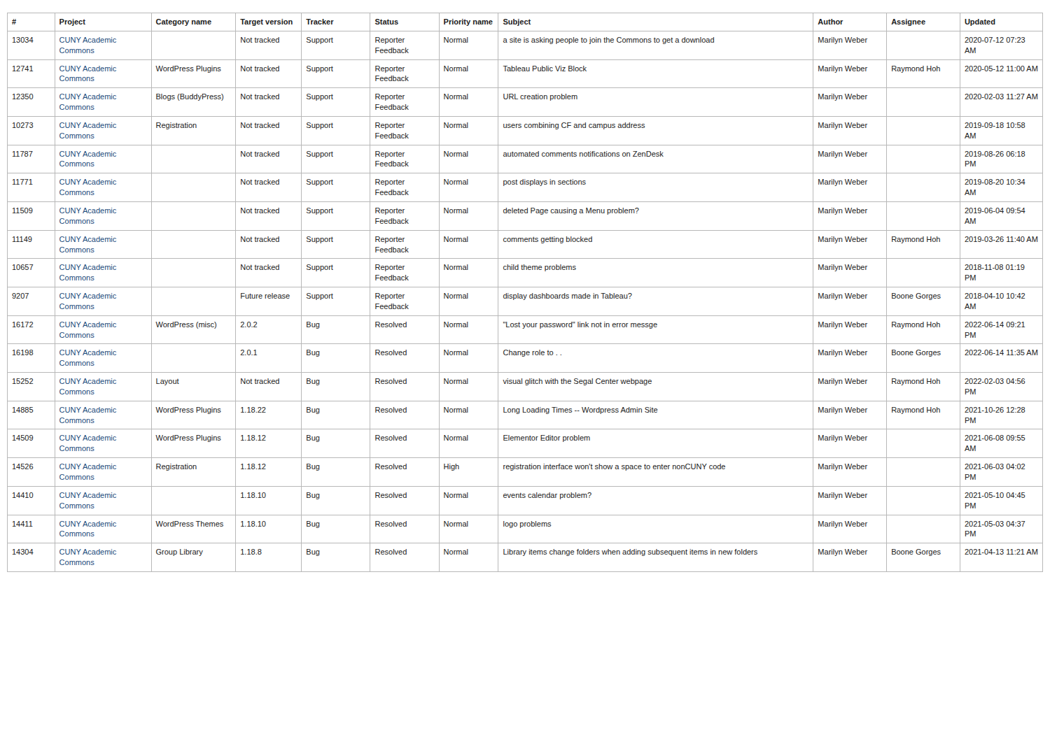| # | Project | Category name | Target version | Tracker | Status | Priority name | Subject | Author | Assignee | Updated |
| --- | --- | --- | --- | --- | --- | --- | --- | --- | --- | --- |
| 13034 | CUNY Academic Commons | | Not tracked | Support | Reporter Feedback | Normal | a site is asking people to join the Commons to get a download | Marilyn Weber | | 2020-07-12 07:23 AM |
| 12741 | CUNY Academic Commons | WordPress Plugins | Not tracked | Support | Reporter Feedback | Normal | Tableau Public Viz Block | Marilyn Weber | Raymond Hoh | 2020-05-12 11:00 AM |
| 12350 | CUNY Academic Commons | Blogs (BuddyPress) | Not tracked | Support | Reporter Feedback | Normal | URL creation problem | Marilyn Weber | | 2020-02-03 11:27 AM |
| 10273 | CUNY Academic Commons | Registration | Not tracked | Support | Reporter Feedback | Normal | users combining CF and campus address | Marilyn Weber | | 2019-09-18 10:58 AM |
| 11787 | CUNY Academic Commons | | Not tracked | Support | Reporter Feedback | Normal | automated comments notifications on ZenDesk | Marilyn Weber | | 2019-08-26 06:18 PM |
| 11771 | CUNY Academic Commons | | Not tracked | Support | Reporter Feedback | Normal | post displays in sections | Marilyn Weber | | 2019-08-20 10:34 AM |
| 11509 | CUNY Academic Commons | | Not tracked | Support | Reporter Feedback | Normal | deleted Page causing a Menu problem? | Marilyn Weber | | 2019-06-04 09:54 AM |
| 11149 | CUNY Academic Commons | | Not tracked | Support | Reporter Feedback | Normal | comments getting blocked | Marilyn Weber | Raymond Hoh | 2019-03-26 11:40 AM |
| 10657 | CUNY Academic Commons | | Not tracked | Support | Reporter Feedback | Normal | child theme problems | Marilyn Weber | | 2018-11-08 01:19 PM |
| 9207 | CUNY Academic Commons | | Future release | Support | Reporter Feedback | Normal | display dashboards made in Tableau? | Marilyn Weber | Boone Gorges | 2018-04-10 10:42 AM |
| 16172 | CUNY Academic Commons | WordPress (misc) | 2.0.2 | Bug | Resolved | Normal | "Lost your password" link not in error messge | Marilyn Weber | Raymond Hoh | 2022-06-14 09:21 PM |
| 16198 | CUNY Academic Commons | | 2.0.1 | Bug | Resolved | Normal | Change role to . . | Marilyn Weber | Boone Gorges | 2022-06-14 11:35 AM |
| 15252 | CUNY Academic Commons | Layout | Not tracked | Bug | Resolved | Normal | visual glitch with the Segal Center webpage | Marilyn Weber | Raymond Hoh | 2022-02-03 04:56 PM |
| 14885 | CUNY Academic Commons | WordPress Plugins | 1.18.22 | Bug | Resolved | Normal | Long Loading Times -- Wordpress Admin Site | Marilyn Weber | Raymond Hoh | 2021-10-26 12:28 PM |
| 14509 | CUNY Academic Commons | WordPress Plugins | 1.18.12 | Bug | Resolved | Normal | Elementor Editor problem | Marilyn Weber | | 2021-06-08 09:55 AM |
| 14526 | CUNY Academic Commons | Registration | 1.18.12 | Bug | Resolved | High | registration interface won't show a space to enter nonCUNY code | Marilyn Weber | | 2021-06-03 04:02 PM |
| 14410 | CUNY Academic Commons | | 1.18.10 | Bug | Resolved | Normal | events calendar problem? | Marilyn Weber | | 2021-05-10 04:45 PM |
| 14411 | CUNY Academic Commons | WordPress Themes | 1.18.10 | Bug | Resolved | Normal | logo problems | Marilyn Weber | | 2021-05-03 04:37 PM |
| 14304 | CUNY Academic Commons | Group Library | 1.18.8 | Bug | Resolved | Normal | Library items change folders when adding subsequent items in new folders | Marilyn Weber | Boone Gorges | 2021-04-13 11:21 AM |